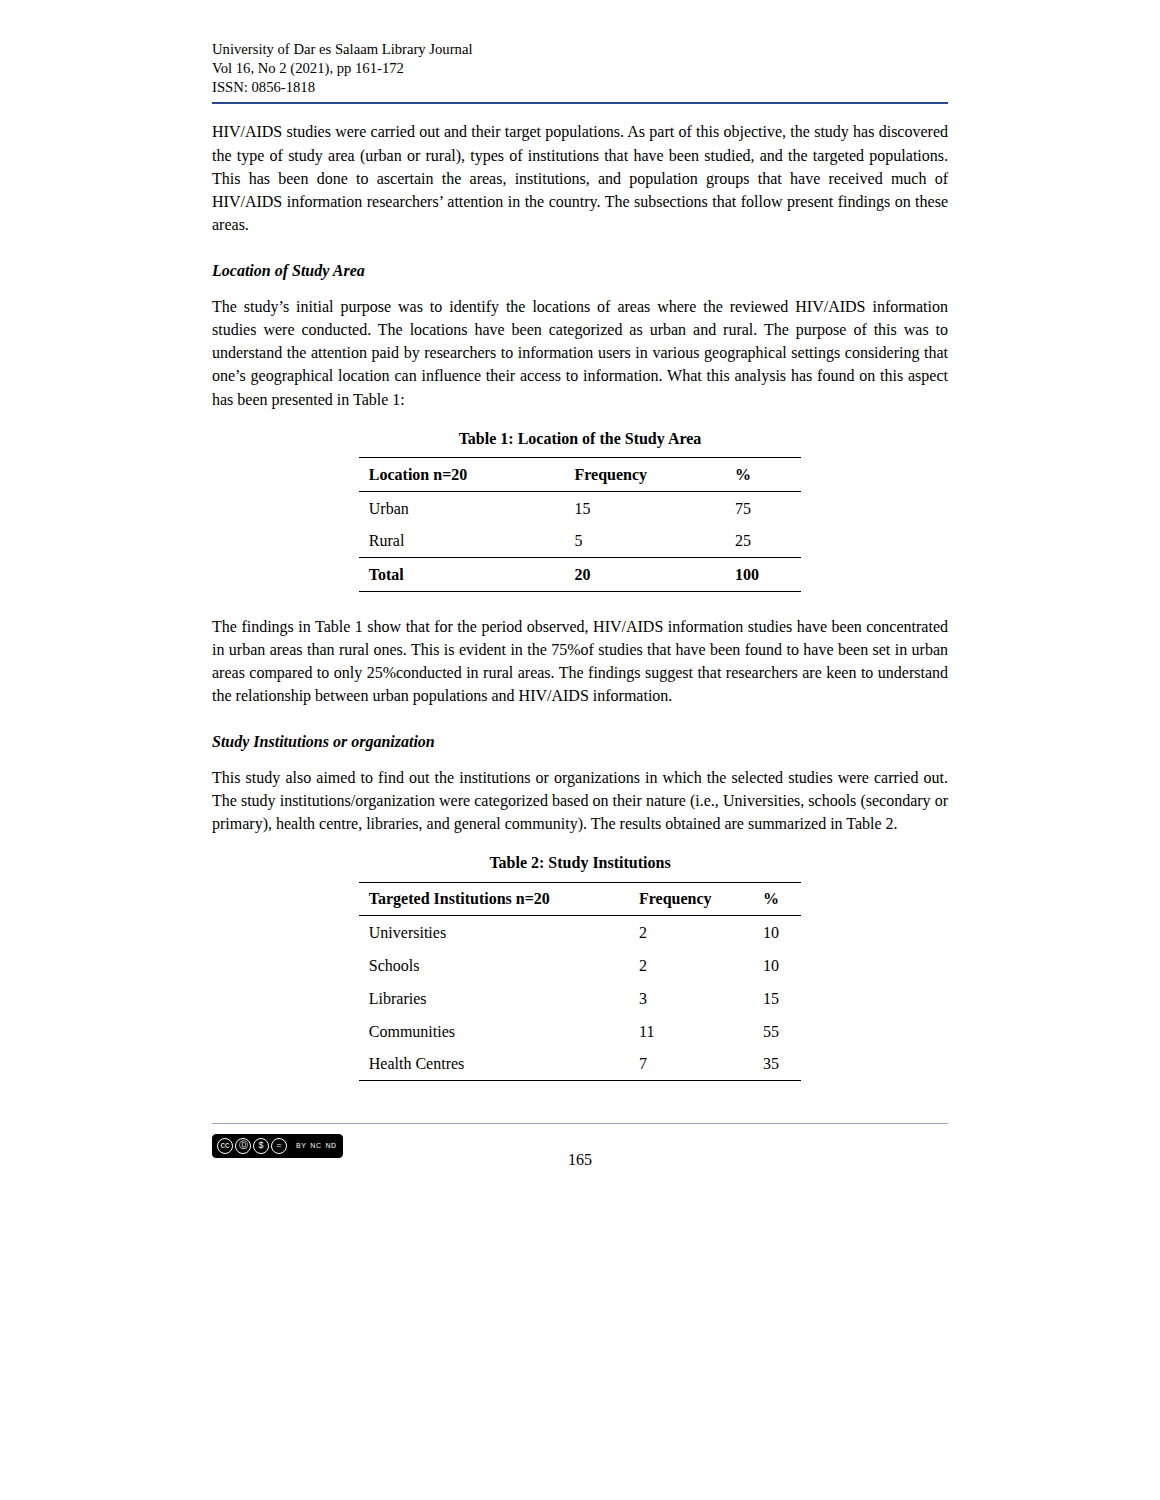University of Dar es Salaam Library Journal
Vol 16, No 2 (2021), pp 161-172
ISSN: 0856-1818
HIV/AIDS studies were carried out and their target populations. As part of this objective, the study has discovered the type of study area (urban or rural), types of institutions that have been studied, and the targeted populations. This has been done to ascertain the areas, institutions, and population groups that have received much of HIV/AIDS information researchers’ attention in the country. The subsections that follow present findings on these areas.
Location of Study Area
The study’s initial purpose was to identify the locations of areas where the reviewed HIV/AIDS information studies were conducted. The locations have been categorized as urban and rural. The purpose of this was to understand the attention paid by researchers to information users in various geographical settings considering that one’s geographical location can influence their access to information. What this analysis has found on this aspect has been presented in Table 1:
Table 1: Location of the Study Area
| Location n=20 | Frequency | % |
| --- | --- | --- |
| Urban | 15 | 75 |
| Rural | 5 | 25 |
| Total | 20 | 100 |
The findings in Table 1 show that for the period observed, HIV/AIDS information studies have been concentrated in urban areas than rural ones. This is evident in the 75%of studies that have been found to have been set in urban areas compared to only 25%conducted in rural areas. The findings suggest that researchers are keen to understand the relationship between urban populations and HIV/AIDS information.
Study Institutions or organization
This study also aimed to find out the institutions or organizations in which the selected studies were carried out. The study institutions/organization were categorized based on their nature (i.e., Universities, schools (secondary or primary), health centre, libraries, and general community). The results obtained are summarized in Table 2.
Table 2: Study Institutions
| Targeted Institutions n=20 | Frequency | % |
| --- | --- | --- |
| Universities | 2 | 10 |
| Schools | 2 | 10 |
| Libraries | 3 | 15 |
| Communities | 11 | 55 |
| Health Centres | 7 | 35 |
ccⒹ$=
BY NC ND
165